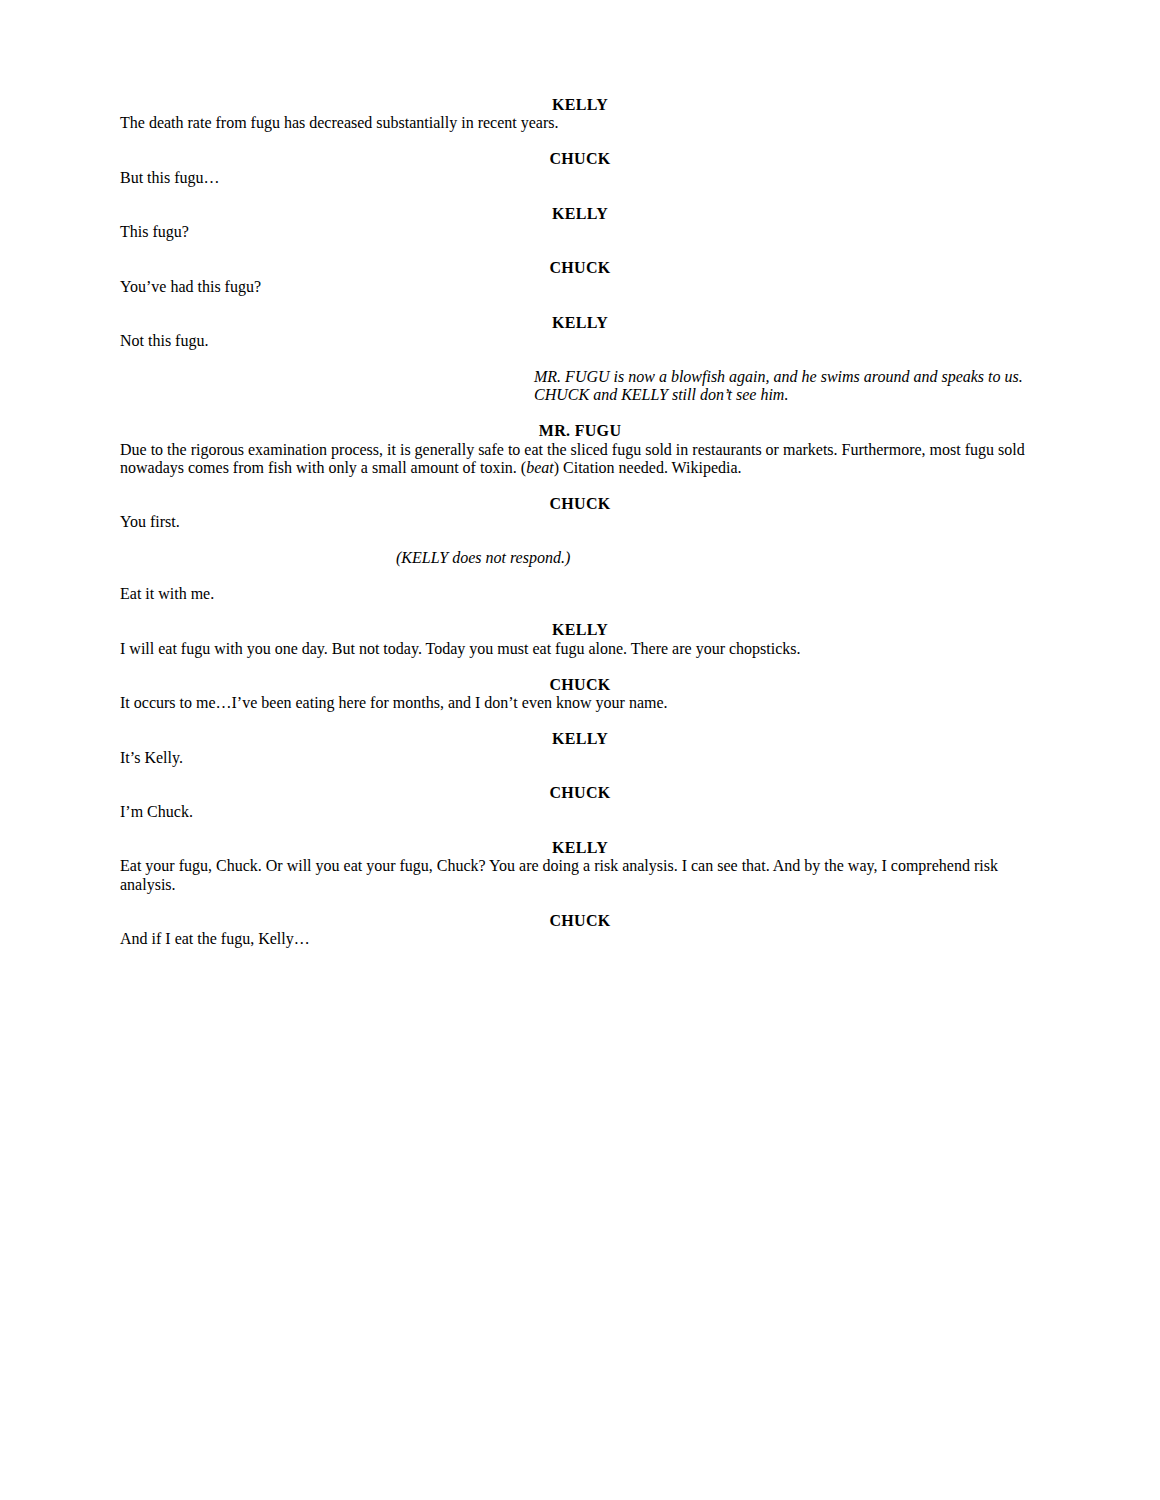KELLY
The death rate from fugu has decreased substantially in recent years.
CHUCK
But this fugu…
KELLY
This fugu?
CHUCK
You’ve had this fugu?
KELLY
Not this fugu.
MR. FUGU is now a blowfish again, and he swims around and speaks to us. CHUCK and KELLY still don’t see him.
MR. FUGU
Due to the rigorous examination process, it is generally safe to eat the sliced fugu sold in restaurants or markets. Furthermore, most fugu sold nowadays comes from fish with only a small amount of toxin. (beat) Citation needed. Wikipedia.
CHUCK
You first.
(KELLY does not respond.)
Eat it with me.
KELLY
I will eat fugu with you one day. But not today. Today you must eat fugu alone. There are your chopsticks.
CHUCK
It occurs to me…I’ve been eating here for months, and I don’t even know your name.
KELLY
It’s Kelly.
CHUCK
I’m Chuck.
KELLY
Eat your fugu, Chuck. Or will you eat your fugu, Chuck? You are doing a risk analysis. I can see that. And by the way, I comprehend risk analysis.
CHUCK
And if I eat the fugu, Kelly…